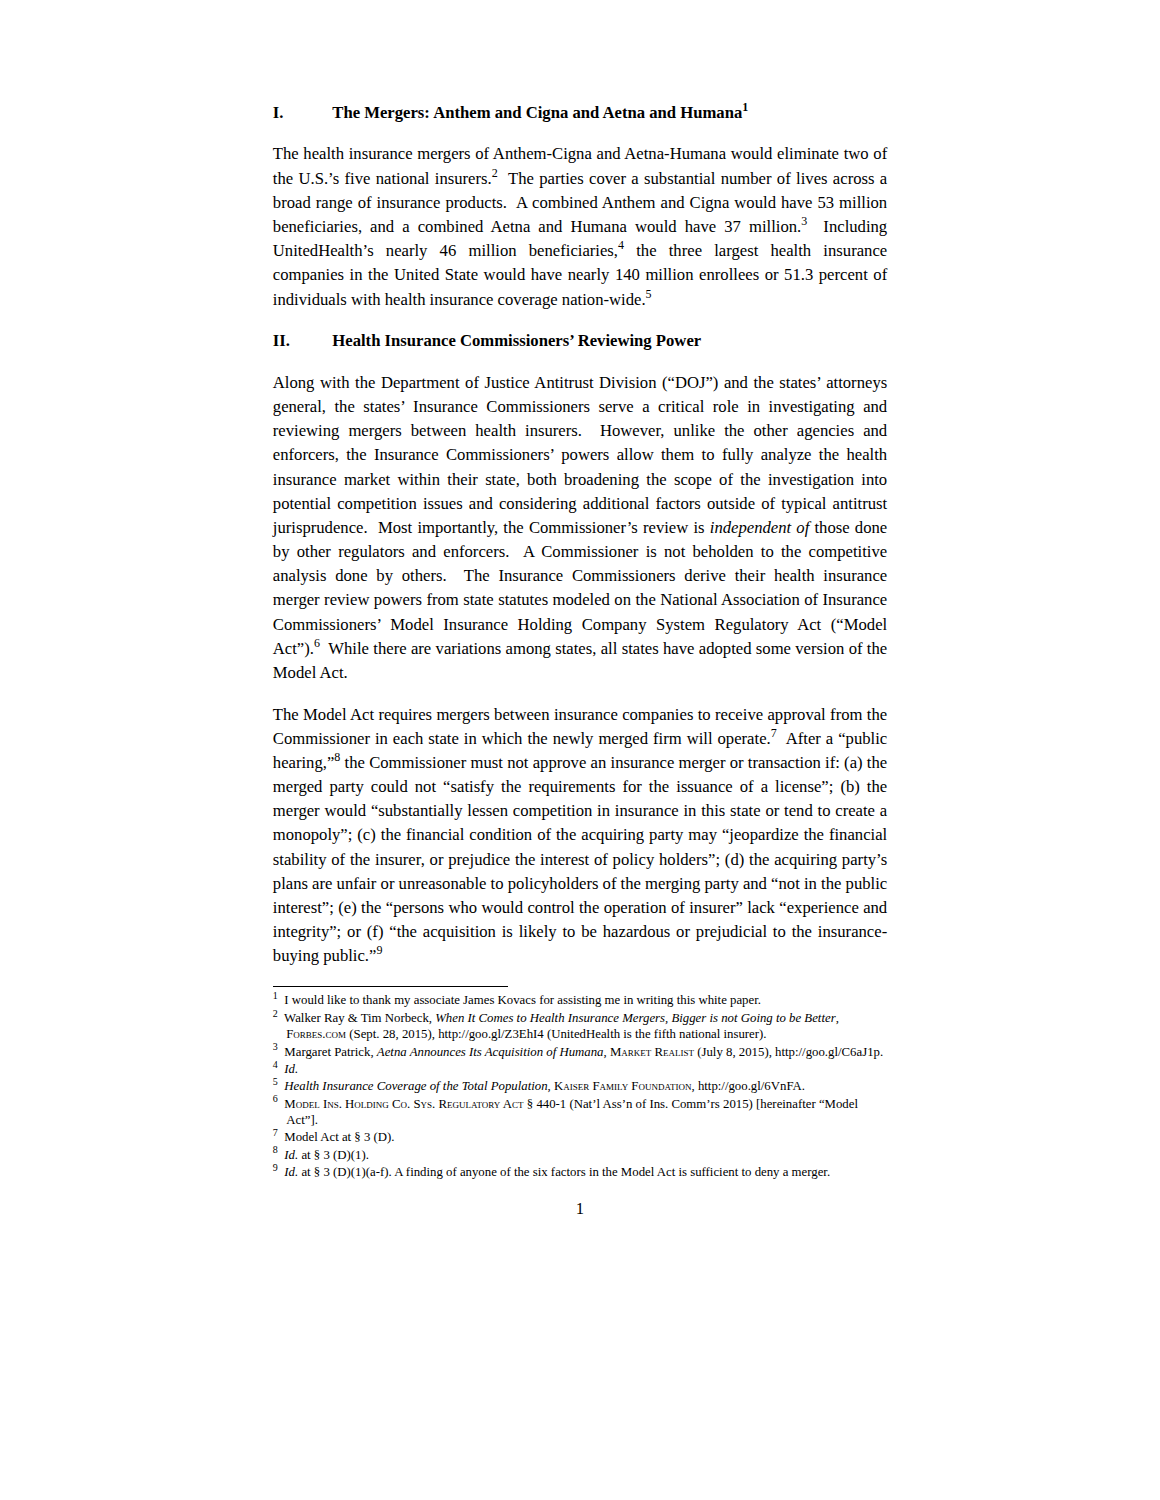I. The Mergers: Anthem and Cigna and Aetna and Humana1
The health insurance mergers of Anthem-Cigna and Aetna-Humana would eliminate two of the U.S.’s five national insurers.2 The parties cover a substantial number of lives across a broad range of insurance products. A combined Anthem and Cigna would have 53 million beneficiaries, and a combined Aetna and Humana would have 37 million.3 Including UnitedHealth’s nearly 46 million beneficiaries,4 the three largest health insurance companies in the United State would have nearly 140 million enrollees or 51.3 percent of individuals with health insurance coverage nation-wide.5
II. Health Insurance Commissioners’ Reviewing Power
Along with the Department of Justice Antitrust Division (“DOJ”) and the states’ attorneys general, the states’ Insurance Commissioners serve a critical role in investigating and reviewing mergers between health insurers. However, unlike the other agencies and enforcers, the Insurance Commissioners’ powers allow them to fully analyze the health insurance market within their state, both broadening the scope of the investigation into potential competition issues and considering additional factors outside of typical antitrust jurisprudence. Most importantly, the Commissioner’s review is independent of those done by other regulators and enforcers. A Commissioner is not beholden to the competitive analysis done by others. The Insurance Commissioners derive their health insurance merger review powers from state statutes modeled on the National Association of Insurance Commissioners’ Model Insurance Holding Company System Regulatory Act (“Model Act”).6 While there are variations among states, all states have adopted some version of the Model Act.
The Model Act requires mergers between insurance companies to receive approval from the Commissioner in each state in which the newly merged firm will operate.7 After a “public hearing,”8 the Commissioner must not approve an insurance merger or transaction if: (a) the merged party could not “satisfy the requirements for the issuance of a license”; (b) the merger would “substantially lessen competition in insurance in this state or tend to create a monopoly”; (c) the financial condition of the acquiring party may “jeopardize the financial stability of the insurer, or prejudice the interest of policy holders”; (d) the acquiring party’s plans are unfair or unreasonable to policyholders of the merging party and “not in the public interest”; (e) the “persons who would control the operation of insurer” lack “experience and integrity”; or (f) “the acquisition is likely to be hazardous or prejudicial to the insurance-buying public.”9
1 I would like to thank my associate James Kovacs for assisting me in writing this white paper.
2 Walker Ray & Tim Norbeck, When It Comes to Health Insurance Mergers, Bigger is not Going to be Better, Forbes.com (Sept. 28, 2015), http://goo.gl/Z3EhI4 (UnitedHealth is the fifth national insurer).
3 Margaret Patrick, Aetna Announces Its Acquisition of Humana, Market Realist (July 8, 2015), http://goo.gl/C6aJ1p.
4 Id.
5 Health Insurance Coverage of the Total Population, Kaiser Family Foundation, http://goo.gl/6VnFA.
6 Model Ins. Holding Co. Sys. Regulatory Act § 440-1 (Nat’l Ass’n of Ins. Comm’rs 2015) [hereinafter “Model Act”].
7 Model Act at § 3 (D).
8 Id. at § 3 (D)(1).
9 Id. at § 3 (D)(1)(a-f). A finding of anyone of the six factors in the Model Act is sufficient to deny a merger.
1